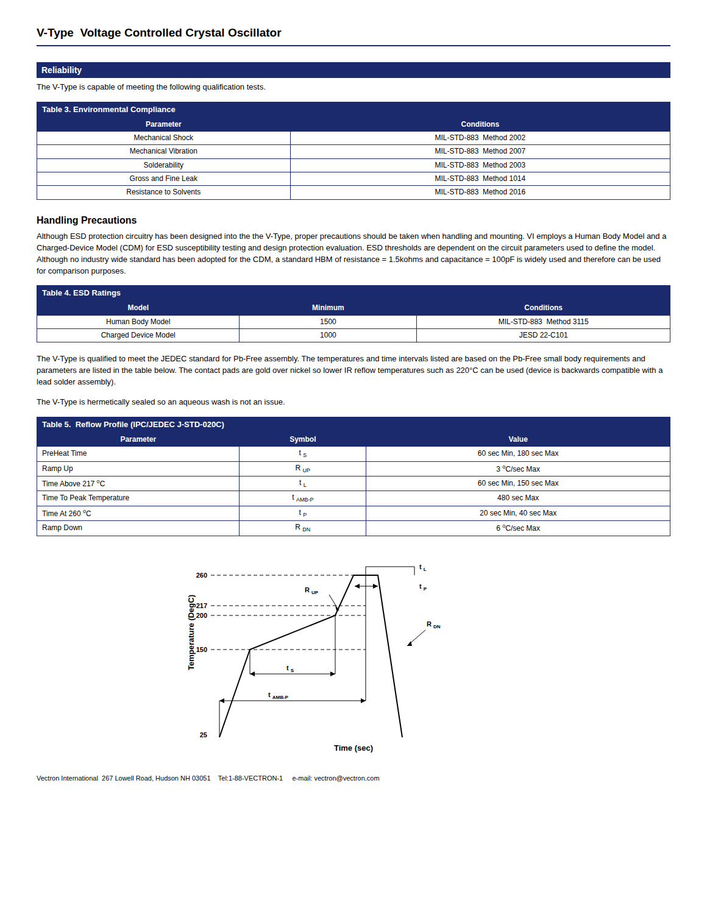V-Type Voltage Controlled Crystal Oscillator
Reliability
The V-Type is capable of meeting the following qualification tests.
| Table 3. Environmental Compliance |
| --- |
| Parameter | Conditions |
| Mechanical Shock | MIL-STD-883 Method 2002 |
| Mechanical Vibration | MIL-STD-883 Method 2007 |
| Solderability | MIL-STD-883 Method 2003 |
| Gross and Fine Leak | MIL-STD-883 Method 1014 |
| Resistance to Solvents | MIL-STD-883 Method 2016 |
Handling Precautions
Although ESD protection circuitry has been designed into the the V-Type, proper precautions should be taken when handling and mounting. VI employs a Human Body Model and a Charged-Device Model (CDM) for ESD susceptibility testing and design protection evaluation. ESD thresholds are dependent on the circuit parameters used to define the model. Although no industry wide standard has been adopted for the CDM, a standard HBM of resistance = 1.5kohms and capacitance = 100pF is widely used and therefore can be used for comparison purposes.
| Table 4. ESD Ratings |
| --- |
| Model | Minimum | Conditions |
| Human Body Model | 1500 | MIL-STD-883 Method 3115 |
| Charged Device Model | 1000 | JESD 22-C101 |
The V-Type is qualified to meet the JEDEC standard for Pb-Free assembly. The temperatures and time intervals listed are based on the Pb-Free small body requirements and parameters are listed in the table below. The contact pads are gold over nickel so lower IR reflow temperatures such as 220°C can be used (device is backwards compatible with a lead solder assembly).
The V-Type is hermetically sealed so an aqueous wash is not an issue.
| Table 5. Reflow Profile (IPC/JEDEC J-STD-020C) |
| --- |
| Parameter | Symbol | Value |
| PreHeat Time | t S | 60 sec Min, 180 sec Max |
| Ramp Up | R UP | 3 o C/sec Max |
| Time Above 217 o C | t L | 60 sec Min, 150 sec Max |
| Time To Peak Temperature | t AMB-P | 480 sec Max |
| Time At 260 o C | t P | 20 sec Min, 40 sec Max |
| Ramp Down | R DN | 6 o C/sec Max |
Temperature (DegC) 260 217 200 150 25 R UP R DN t L t P t S t AMB-P Time (sec)
Vectron International 267 Lowell Road, Hudson NH 03051 Tel:1-88-VECTRON-1 e-mail: vectron@vectron.com